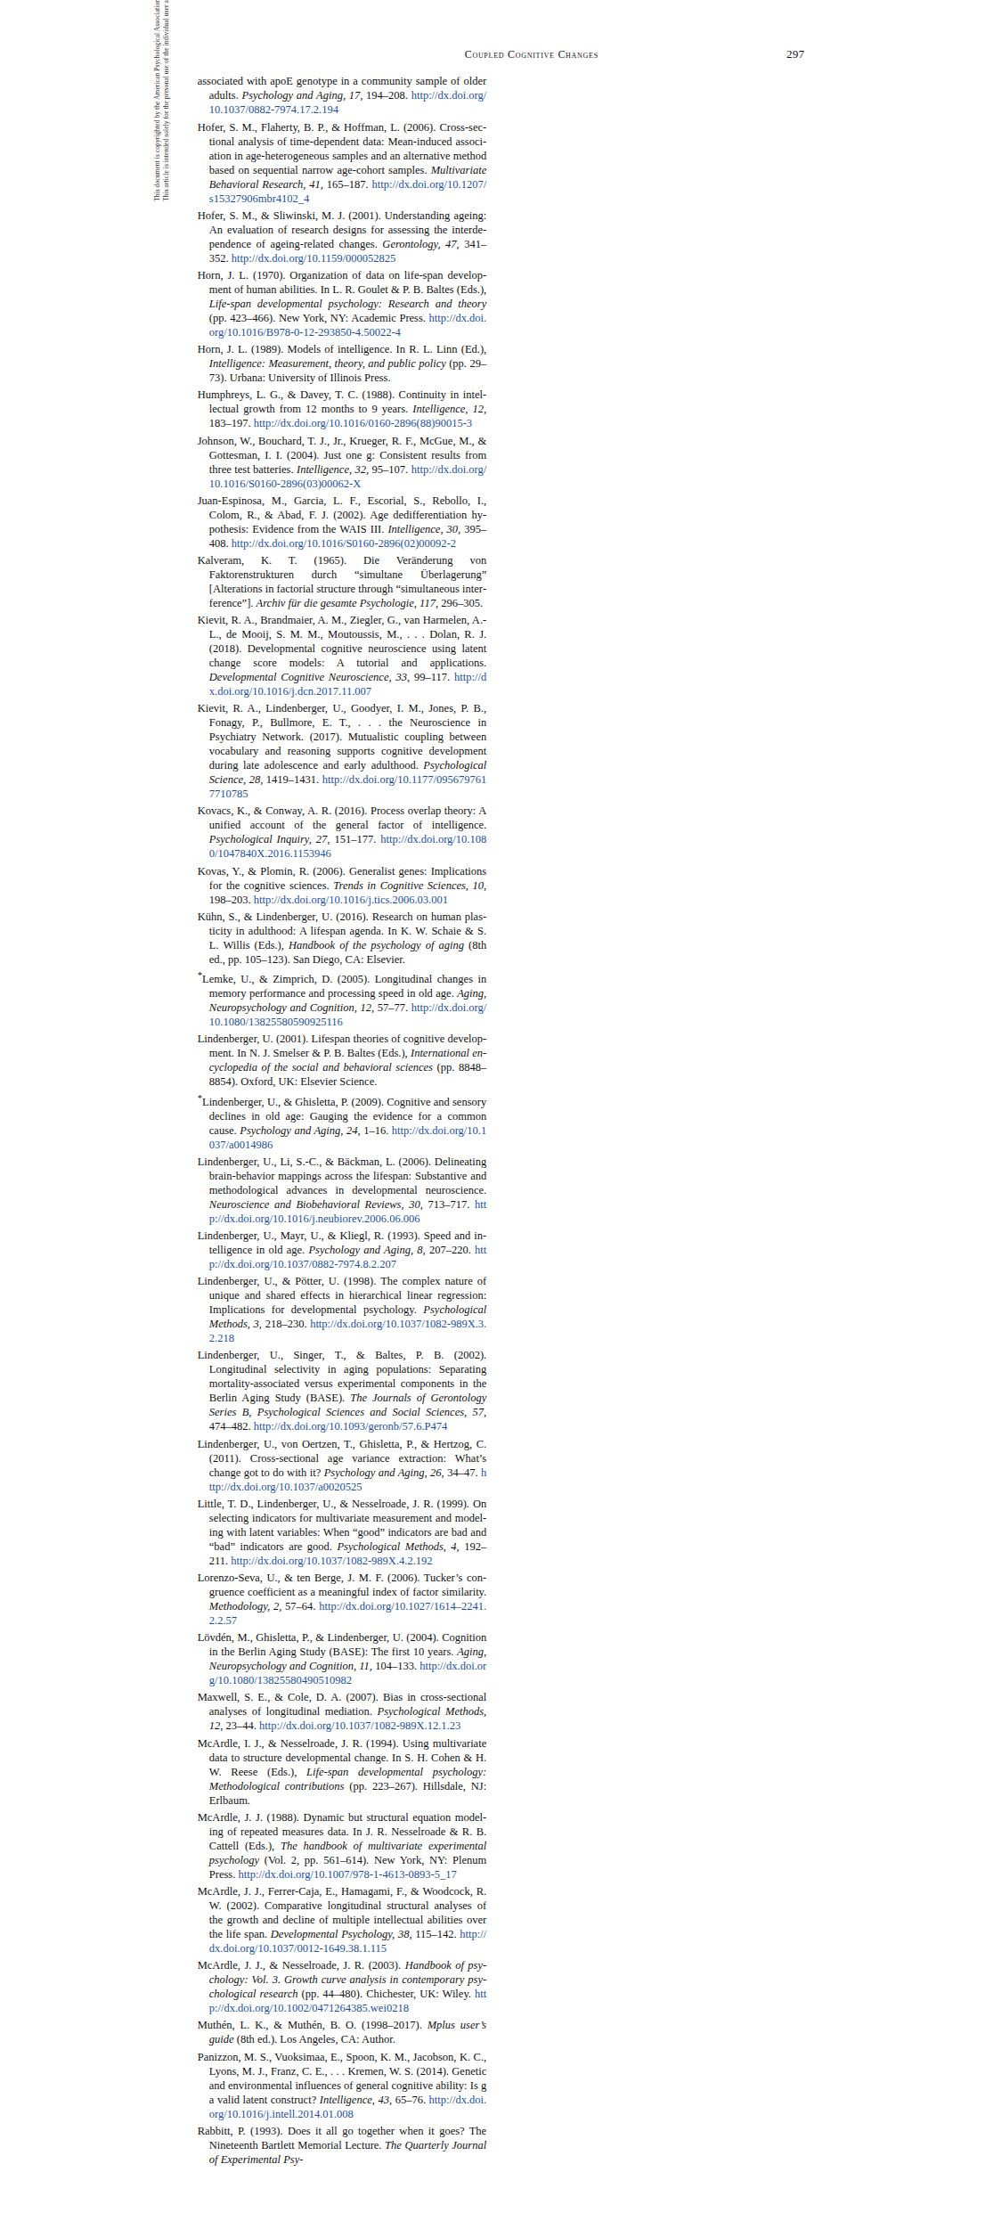This document is copyrighted by the American Psychological Association or one of its allied publishers.
This article is intended solely for the personal use of the individual user and is not to be disseminated broadly.
Coupled Cognitive Changes 297
associated with apoE genotype in a community sample of older adults. Psychology and Aging, 17, 194–208. http://dx.doi.org/10.1037/0882-7974.17.2.194
Hofer, S. M., Flaherty, B. P., & Hoffman, L. (2006). Cross-sectional analysis of time-dependent data: Mean-induced association in age-heterogeneous samples and an alternative method based on sequential narrow age-cohort samples. Multivariate Behavioral Research, 41, 165–187. http://dx.doi.org/10.1207/s15327906mbr4102_4
Hofer, S. M., & Sliwinski, M. J. (2001). Understanding ageing: An evaluation of research designs for assessing the interdependence of ageing-related changes. Gerontology, 47, 341–352. http://dx.doi.org/10.1159/000052825
Horn, J. L. (1970). Organization of data on life-span development of human abilities. In L. R. Goulet & P. B. Baltes (Eds.), Life-span developmental psychology: Research and theory (pp. 423–466). New York, NY: Academic Press. http://dx.doi.org/10.1016/B978-0-12-293850-4.50022-4
Horn, J. L. (1989). Models of intelligence. In R. L. Linn (Ed.), Intelligence: Measurement, theory, and public policy (pp. 29–73). Urbana: University of Illinois Press.
Humphreys, L. G., & Davey, T. C. (1988). Continuity in intellectual growth from 12 months to 9 years. Intelligence, 12, 183–197. http://dx.doi.org/10.1016/0160-2896(88)90015-3
Johnson, W., Bouchard, T. J., Jr., Krueger, R. F., McGue, M., & Gottesman, I. I. (2004). Just one g: Consistent results from three test batteries. Intelligence, 32, 95–107. http://dx.doi.org/10.1016/S0160-2896(03)00062-X
Juan-Espinosa, M., Garcia, L. F., Escorial, S., Rebollo, I., Colom, R., & Abad, F. J. (2002). Age dedifferentiation hypothesis: Evidence from the WAIS III. Intelligence, 30, 395–408. http://dx.doi.org/10.1016/S0160-2896(02)00092-2
Kalveram, K. T. (1965). Die Veränderung von Faktorenstrukturen durch “simultane Überlagerung” [Alterations in factorial structure through “simultaneous interference”]. Archiv für die gesamte Psychologie, 117, 296–305.
Kievit, R. A., Brandmaier, A. M., Ziegler, G., van Harmelen, A.-L., de Mooij, S. M. M., Moutoussis, M., . . . Dolan, R. J. (2018). Developmental cognitive neuroscience using latent change score models: A tutorial and applications. Developmental Cognitive Neuroscience, 33, 99–117. http://dx.doi.org/10.1016/j.dcn.2017.11.007
Kievit, R. A., Lindenberger, U., Goodyer, I. M., Jones, P. B., Fonagy, P., Bullmore, E. T., . . . the Neuroscience in Psychiatry Network. (2017). Mutualistic coupling between vocabulary and reasoning supports cognitive development during late adolescence and early adulthood. Psychological Science, 28, 1419–1431. http://dx.doi.org/10.1177/0956797617710785
Kovacs, K., & Conway, A. R. (2016). Process overlap theory: A unified account of the general factor of intelligence. Psychological Inquiry, 27, 151–177. http://dx.doi.org/10.1080/1047840X.2016.1153946
Kovas, Y., & Plomin, R. (2006). Generalist genes: Implications for the cognitive sciences. Trends in Cognitive Sciences, 10, 198–203. http://dx.doi.org/10.1016/j.tics.2006.03.001
Kühn, S., & Lindenberger, U. (2016). Research on human plasticity in adulthood: A lifespan agenda. In K. W. Schaie & S. L. Willis (Eds.), Handbook of the psychology of aging (8th ed., pp. 105–123). San Diego, CA: Elsevier.
*Lemke, U., & Zimprich, D. (2005). Longitudinal changes in memory performance and processing speed in old age. Aging, Neuropsychology and Cognition, 12, 57–77. http://dx.doi.org/10.1080/13825580590925116
Lindenberger, U. (2001). Lifespan theories of cognitive development. In N. J. Smelser & P. B. Baltes (Eds.), International encyclopedia of the social and behavioral sciences (pp. 8848–8854). Oxford, UK: Elsevier Science.
*Lindenberger, U., & Ghisletta, P. (2009). Cognitive and sensory declines in old age: Gauging the evidence for a common cause. Psychology and Aging, 24, 1–16. http://dx.doi.org/10.1037/a0014986
Lindenberger, U., Li, S.-C., & Bäckman, L. (2006). Delineating brain-behavior mappings across the lifespan: Substantive and methodological advances in developmental neuroscience. Neuroscience and Biobehavioral Reviews, 30, 713–717. http://dx.doi.org/10.1016/j.neubiorev.2006.06.006
Lindenberger, U., Mayr, U., & Kliegl, R. (1993). Speed and intelligence in old age. Psychology and Aging, 8, 207–220. http://dx.doi.org/10.1037/0882-7974.8.2.207
Lindenberger, U., & Pötter, U. (1998). The complex nature of unique and shared effects in hierarchical linear regression: Implications for developmental psychology. Psychological Methods, 3, 218–230. http://dx.doi.org/10.1037/1082-989X.3.2.218
Lindenberger, U., Singer, T., & Baltes, P. B. (2002). Longitudinal selectivity in aging populations: Separating mortality-associated versus experimental components in the Berlin Aging Study (BASE). The Journals of Gerontology Series B, Psychological Sciences and Social Sciences, 57, 474–482. http://dx.doi.org/10.1093/geronb/57.6.P474
Lindenberger, U., von Oertzen, T., Ghisletta, P., & Hertzog, C. (2011). Cross-sectional age variance extraction: What’s change got to do with it? Psychology and Aging, 26, 34–47. http://dx.doi.org/10.1037/a0020525
Little, T. D., Lindenberger, U., & Nesselroade, J. R. (1999). On selecting indicators for multivariate measurement and modeling with latent variables: When “good” indicators are bad and “bad” indicators are good. Psychological Methods, 4, 192–211. http://dx.doi.org/10.1037/1082-989X.4.2.192
Lorenzo-Seva, U., & ten Berge, J. M. F. (2006). Tucker’s congruence coefficient as a meaningful index of factor similarity. Methodology, 2, 57–64. http://dx.doi.org/10.1027/1614–2241.2.2.57
Lövdén, M., Ghisletta, P., & Lindenberger, U. (2004). Cognition in the Berlin Aging Study (BASE): The first 10 years. Aging, Neuropsychology and Cognition, 11, 104–133. http://dx.doi.org/10.1080/13825580490510982
Maxwell, S. E., & Cole, D. A. (2007). Bias in cross-sectional analyses of longitudinal mediation. Psychological Methods, 12, 23–44. http://dx.doi.org/10.1037/1082-989X.12.1.23
McArdle, I. J., & Nesselroade, J. R. (1994). Using multivariate data to structure developmental change. In S. H. Cohen & H. W. Reese (Eds.), Life-span developmental psychology: Methodological contributions (pp. 223–267). Hillsdale, NJ: Erlbaum.
McArdle, J. J. (1988). Dynamic but structural equation modeling of repeated measures data. In J. R. Nesselroade & R. B. Cattell (Eds.), The handbook of multivariate experimental psychology (Vol. 2, pp. 561–614). New York, NY: Plenum Press. http://dx.doi.org/10.1007/978-1-4613-0893-5_17
McArdle, J. J., Ferrer-Caja, E., Hamagami, F., & Woodcock, R. W. (2002). Comparative longitudinal structural analyses of the growth and decline of multiple intellectual abilities over the life span. Developmental Psychology, 38, 115–142. http://dx.doi.org/10.1037/0012-1649.38.1.115
McArdle, J. J., & Nesselroade, J. R. (2003). Handbook of psychology: Vol. 3. Growth curve analysis in contemporary psychological research (pp. 44–480). Chichester, UK: Wiley. http://dx.doi.org/10.1002/0471264385.wei0218
Muthén, L. K., & Muthén, B. O. (1998–2017). Mplus user’s guide (8th ed.). Los Angeles, CA: Author.
Panizzon, M. S., Vuoksimaa, E., Spoon, K. M., Jacobson, K. C., Lyons, M. J., Franz, C. E., . . . Kremen, W. S. (2014). Genetic and environmental influences of general cognitive ability: Is g a valid latent construct? Intelligence, 43, 65–76. http://dx.doi.org/10.1016/j.intell.2014.01.008
Rabbitt, P. (1993). Does it all go together when it goes? The Nineteenth Bartlett Memorial Lecture. The Quarterly Journal of Experimental Psy-